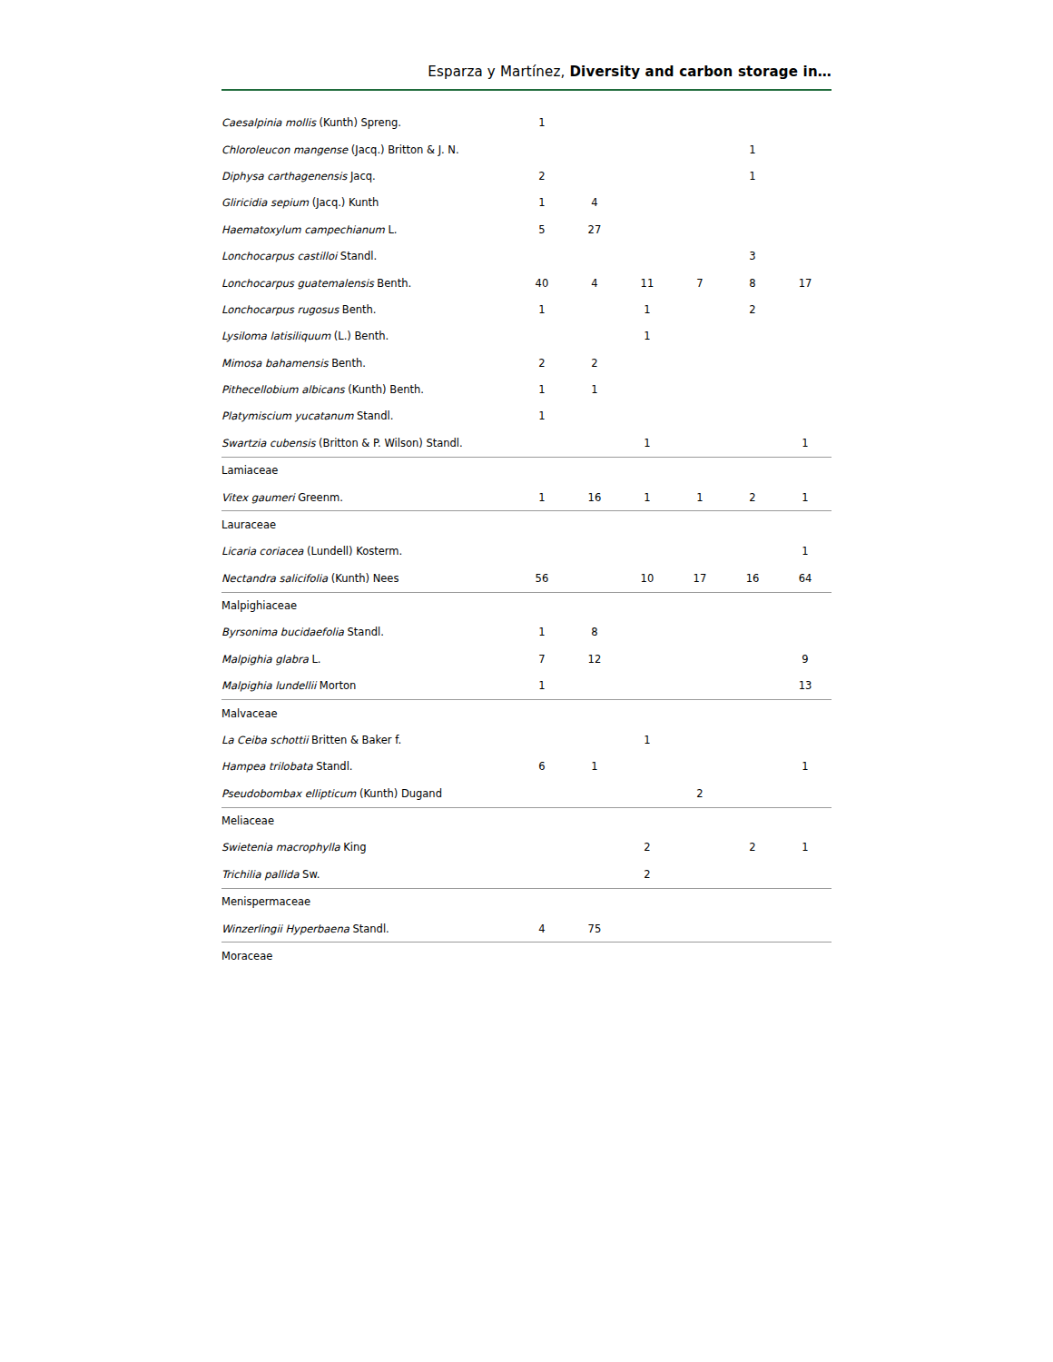Esparza y Martínez, Diversity and carbon storage in…
| Caesalpinia mollis (Kunth) Spreng. | 1 | | | | | |
| Chloroleucon mangense (Jacq.) Britton & J. N. | | | | | 1 | |
| Diphysa carthagenensis Jacq. | 2 | | | | 1 | |
| Gliricidia sepium (Jacq.) Kunth | 1 | 4 | | | | |
| Haematoxylum campechianum L. | 5 | 27 | | | | |
| Lonchocarpus castilloi Standl. | | | | | 3 | |
| Lonchocarpus guatemalensis Benth. | 40 | 4 | 11 | 7 | 8 | 17 |
| Lonchocarpus rugosus Benth. | 1 | | 1 | | 2 | |
| Lysiloma latisiliquum (L.) Benth. | | | 1 | | | |
| Mimosa bahamensis Benth. | 2 | 2 | | | | |
| Pithecellobium albicans (Kunth) Benth. | 1 | 1 | | | | |
| Platymiscium yucatanum Standl. | 1 | | | | | |
| Swartzia cubensis (Britton & P. Wilson) Standl. | | | 1 | | | 1 |
| Lamiaceae | | | | | | |
| Vitex gaumeri Greenm. | 1 | 16 | 1 | 1 | 2 | 1 |
| Lauraceae | | | | | | |
| Licaria coriacea (Lundell) Kosterm. | | | | | | 1 |
| Nectandra salicifolia (Kunth) Nees | 56 | | 10 | 17 | 16 | 64 |
| Malpighiaceae | | | | | | |
| Byrsonima bucidaefolia Standl. | 1 | 8 | | | | |
| Malpighia glabra L. | 7 | 12 | | | | 9 |
| Malpighia lundellii Morton | 1 | | | | | 13 |
| Malvaceae | | | | | | |
| La Ceiba schottii Britten & Baker f. | | | 1 | | | |
| Hampea trilobata Standl. | 6 | 1 | | | | 1 |
| Pseudobombax ellipticum (Kunth) Dugand | | | | 2 | | |
| Meliaceae | | | | | | |
| Swietenia macrophylla King | | | 2 | | 2 | 1 |
| Trichilia pallida Sw. | | | 2 | | | |
| Menispermaceae | | | | | | |
| Winzerlingii Hyperbaena Standl. | 4 | 75 | | | | |
| Moraceae | | | | | | |